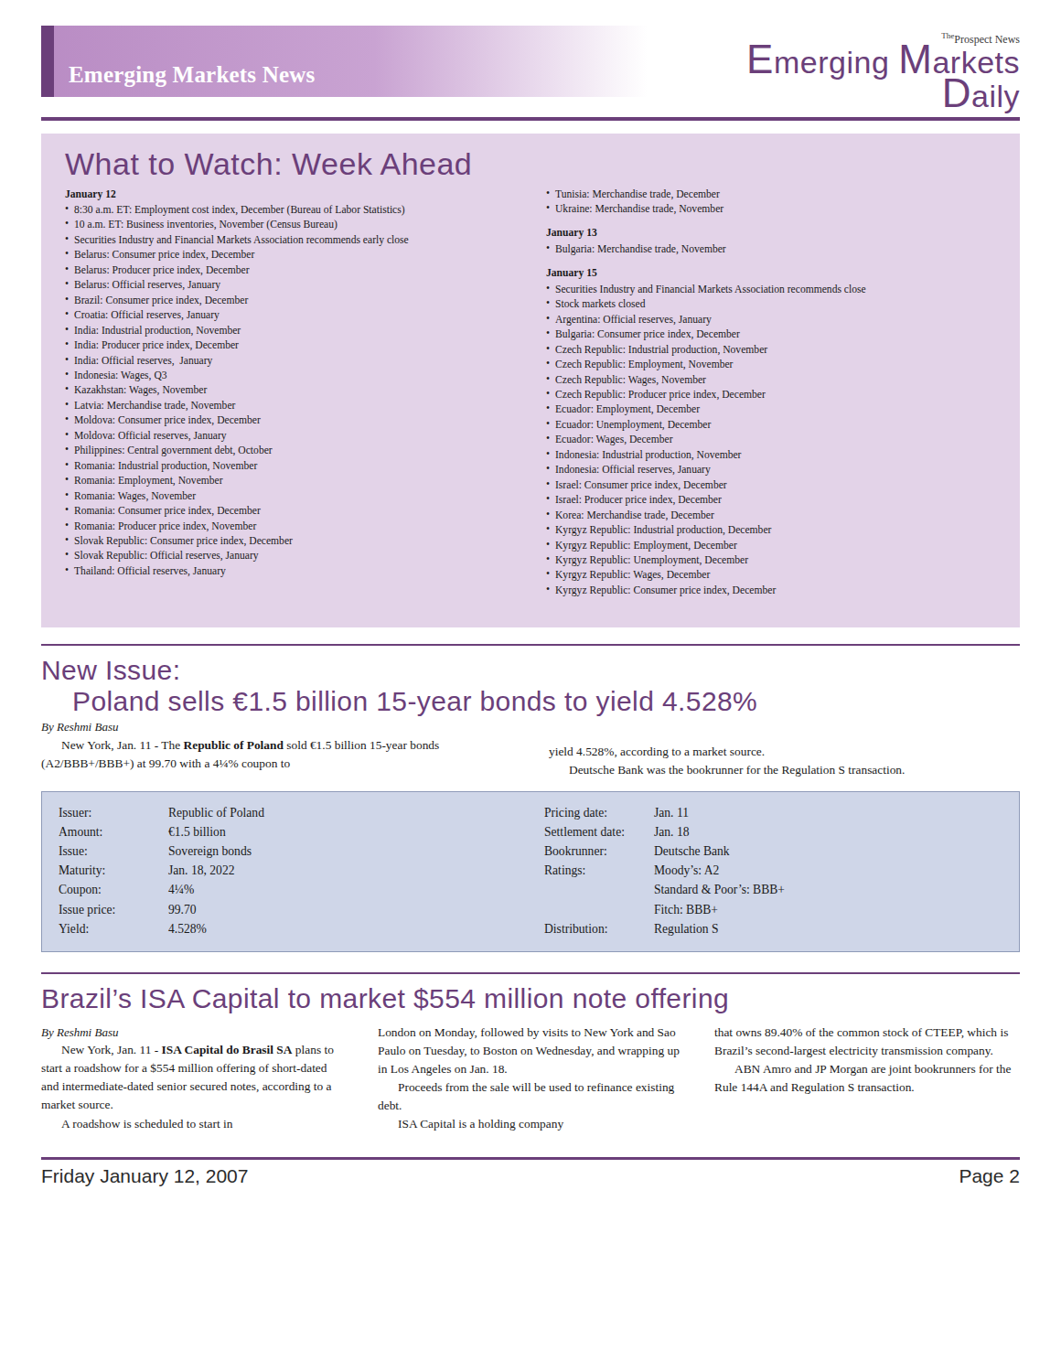Emerging Markets News
The Prospect News
Emerging Markets
Daily
What to Watch: Week Ahead
January 12
8:30 a.m. ET: Employment cost index, December (Bureau of Labor Statistics)
10 a.m. ET: Business inventories, November (Census Bureau)
Securities Industry and Financial Markets Association recommends early close
Belarus: Consumer price index, December
Belarus: Producer price index, December
Belarus: Official reserves, January
Brazil: Consumer price index, December
Croatia: Official reserves, January
India: Industrial production, November
India: Producer price index, December
India: Official reserves, January
Indonesia: Wages, Q3
Kazakhstan: Wages, November
Latvia: Merchandise trade, November
Moldova: Consumer price index, December
Moldova: Official reserves, January
Philippines: Central government debt, October
Romania: Industrial production, November
Romania: Employment, November
Romania: Wages, November
Romania: Consumer price index, December
Romania: Producer price index, November
Slovak Republic: Consumer price index, December
Slovak Republic: Official reserves, January
Thailand: Official reserves, January
Tunisia: Merchandise trade, December
Ukraine: Merchandise trade, November
January 13
Bulgaria: Merchandise trade, November
January 15
Securities Industry and Financial Markets Association recommends close
Stock markets closed
Argentina: Official reserves, January
Bulgaria: Consumer price index, December
Czech Republic: Industrial production, November
Czech Republic: Employment, November
Czech Republic: Wages, November
Czech Republic: Producer price index, December
Ecuador: Employment, December
Ecuador: Unemployment, December
Ecuador: Wages, December
Indonesia: Industrial production, November
Indonesia: Official reserves, January
Israel: Consumer price index, December
Israel: Producer price index, December
Korea: Merchandise trade, December
Kyrgyz Republic: Industrial production, December
Kyrgyz Republic: Employment, December
Kyrgyz Republic: Unemployment, December
Kyrgyz Republic: Wages, December
Kyrgyz Republic: Consumer price index, December
New Issue: Poland sells €1.5 billion 15-year bonds to yield 4.528%
By Reshmi Basu
New York, Jan. 11 - The Republic of Poland sold €1.5 billion 15-year bonds (A2/BBB+/BBB+) at 99.70 with a 4¼% coupon to
yield 4.528%, according to a market source.
Deutsche Bank was the bookrunner for the Regulation S transaction.
| Issuer: | Republic of Poland |
| Amount: | €1.5 billion |
| Issue: | Sovereign bonds |
| Maturity: | Jan. 18, 2022 |
| Coupon: | 4¼% |
| Issue price: | 99.70 |
| Yield: | 4.528% |
| Pricing date: | Jan. 11 |
| Settlement date: | Jan. 18 |
| Bookrunner: | Deutsche Bank |
| Ratings: | Moody’s: A2 |
| | Standard & Poor’s: BBB+ |
| | Fitch: BBB+ |
| Distribution: | Regulation S |
Brazil’s ISA Capital to market $554 million note offering
By Reshmi Basu
New York, Jan. 11 - ISA Capital do Brasil SA plans to start a roadshow for a $554 million offering of short-dated and intermediate-dated senior secured notes, according to a market source.
A roadshow is scheduled to start in
London on Monday, followed by visits to New York and Sao Paulo on Tuesday, to Boston on Wednesday, and wrapping up in Los Angeles on Jan. 18.
Proceeds from the sale will be used to refinance existing debt.
ISA Capital is a holding company
that owns 89.40% of the common stock of CTEEP, which is Brazil’s second-largest electricity transmission company.
ABN Amro and JP Morgan are joint bookrunners for the Rule 144A and Regulation S transaction.
Friday January 12, 2007
Page 2